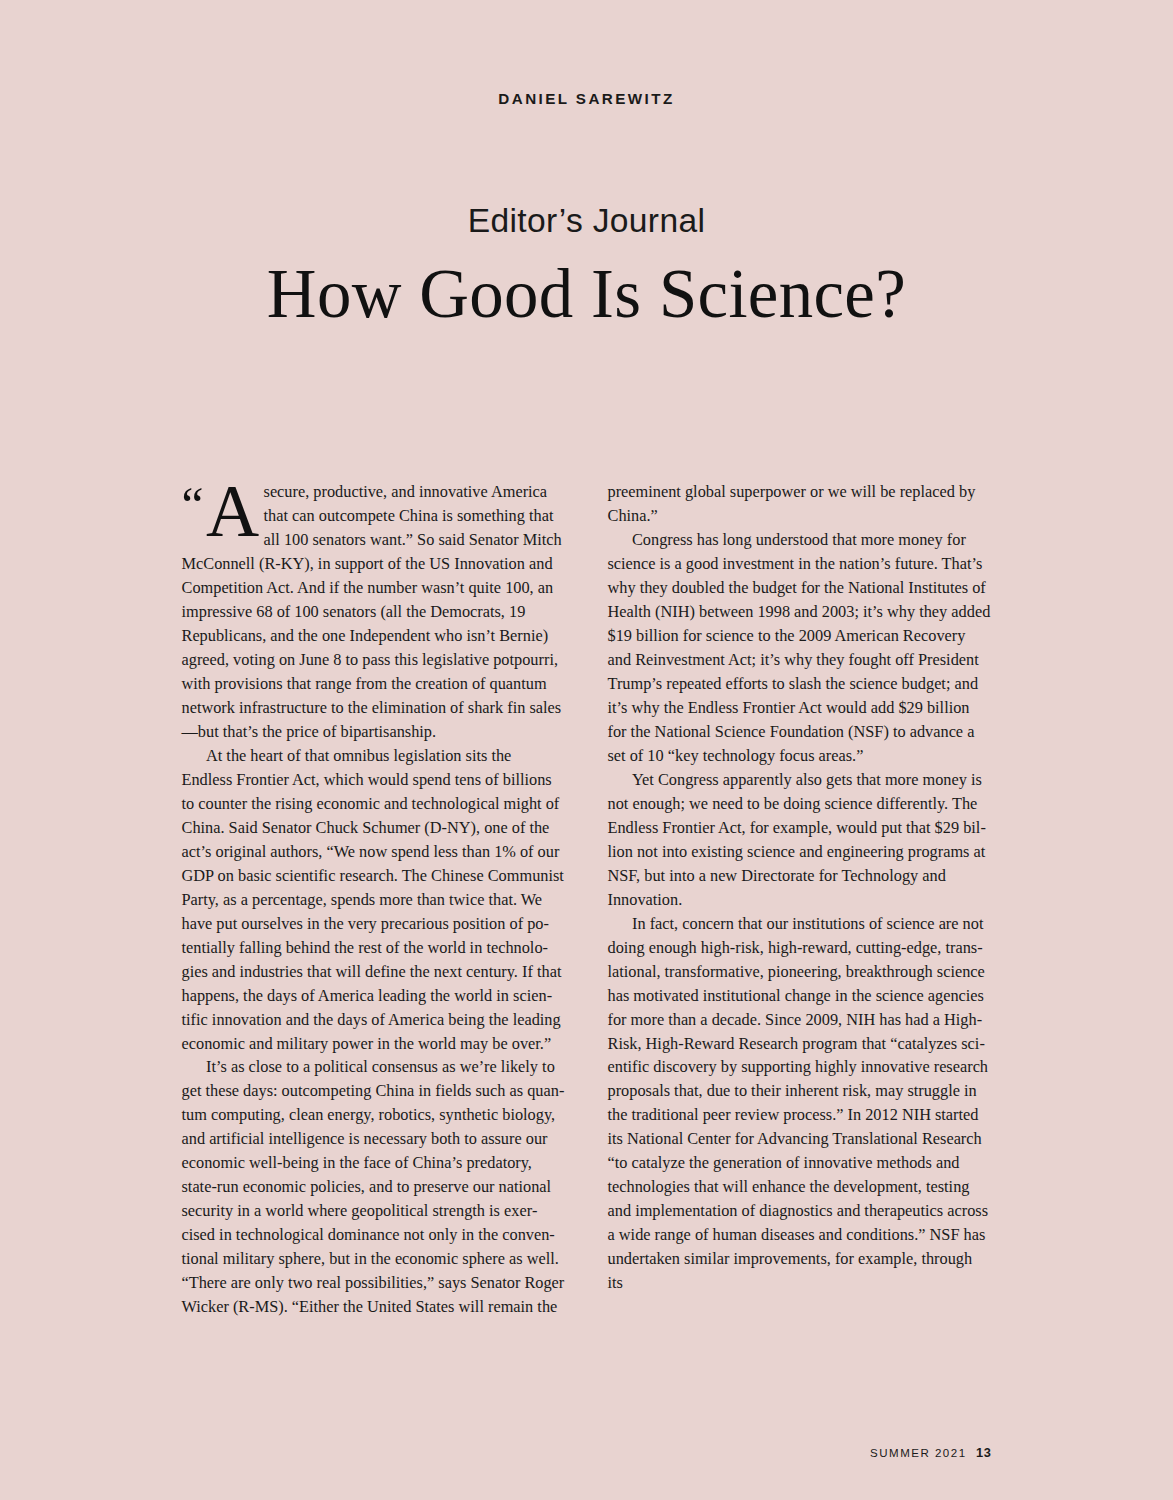DANIEL SAREWITZ
Editor’s Journal
How Good Is Science?
“Asecure, productive, and innovative America that can outcompete China is something that all 100 senators want.” So said Senator Mitch McConnell (R-KY), in support of the US Innovation and Competition Act. And if the number wasn’t quite 100, an impressive 68 of 100 senators (all the Democrats, 19 Republicans, and the one Independent who isn’t Bernie) agreed, voting on June 8 to pass this legislative potpourri, with provisions that range from the creation of quantum network infrastructure to the elimination of shark fin sales—but that’s the price of bipartisanship.
At the heart of that omnibus legislation sits the Endless Frontier Act, which would spend tens of billions to counter the rising economic and technological might of China. Said Senator Chuck Schumer (D-NY), one of the act’s original authors, “We now spend less than 1% of our GDP on basic scientific research. The Chinese Communist Party, as a percentage, spends more than twice that. We have put ourselves in the very precarious position of potentially falling behind the rest of the world in technologies and industries that will define the next century. If that happens, the days of America leading the world in scientific innovation and the days of America being the leading economic and military power in the world may be over.”
It’s as close to a political consensus as we’re likely to get these days: outcompeting China in fields such as quantum computing, clean energy, robotics, synthetic biology, and artificial intelligence is necessary both to assure our economic well-being in the face of China’s predatory, state-run economic policies, and to preserve our national security in a world where geopolitical strength is exercised in technological dominance not only in the conventional military sphere, but in the economic sphere as well. “There are only two real possibilities,” says Senator Roger Wicker (R-MS). “Either the United States will remain the preeminent global superpower or we will be replaced by China.”
Congress has long understood that more money for science is a good investment in the nation’s future. That’s why they doubled the budget for the National Institutes of Health (NIH) between 1998 and 2003; it’s why they added $19 billion for science to the 2009 American Recovery and Reinvestment Act; it’s why they fought off President Trump’s repeated efforts to slash the science budget; and it’s why the Endless Frontier Act would add $29 billion for the National Science Foundation (NSF) to advance a set of 10 “key technology focus areas.”
Yet Congress apparently also gets that more money is not enough; we need to be doing science differently. The Endless Frontier Act, for example, would put that $29 billion not into existing science and engineering programs at NSF, but into a new Directorate for Technology and Innovation.
In fact, concern that our institutions of science are not doing enough high-risk, high-reward, cutting-edge, translational, transformative, pioneering, breakthrough science has motivated institutional change in the science agencies for more than a decade. Since 2009, NIH has had a High-Risk, High-Reward Research program that “catalyzes scientific discovery by supporting highly innovative research proposals that, due to their inherent risk, may struggle in the traditional peer review process.” In 2012 NIH started its National Center for Advancing Translational Research “to catalyze the generation of innovative methods and technologies that will enhance the development, testing and implementation of diagnostics and therapeutics across a wide range of human diseases and conditions.” NSF has undertaken similar improvements, for example, through its
SUMMER 2021 13